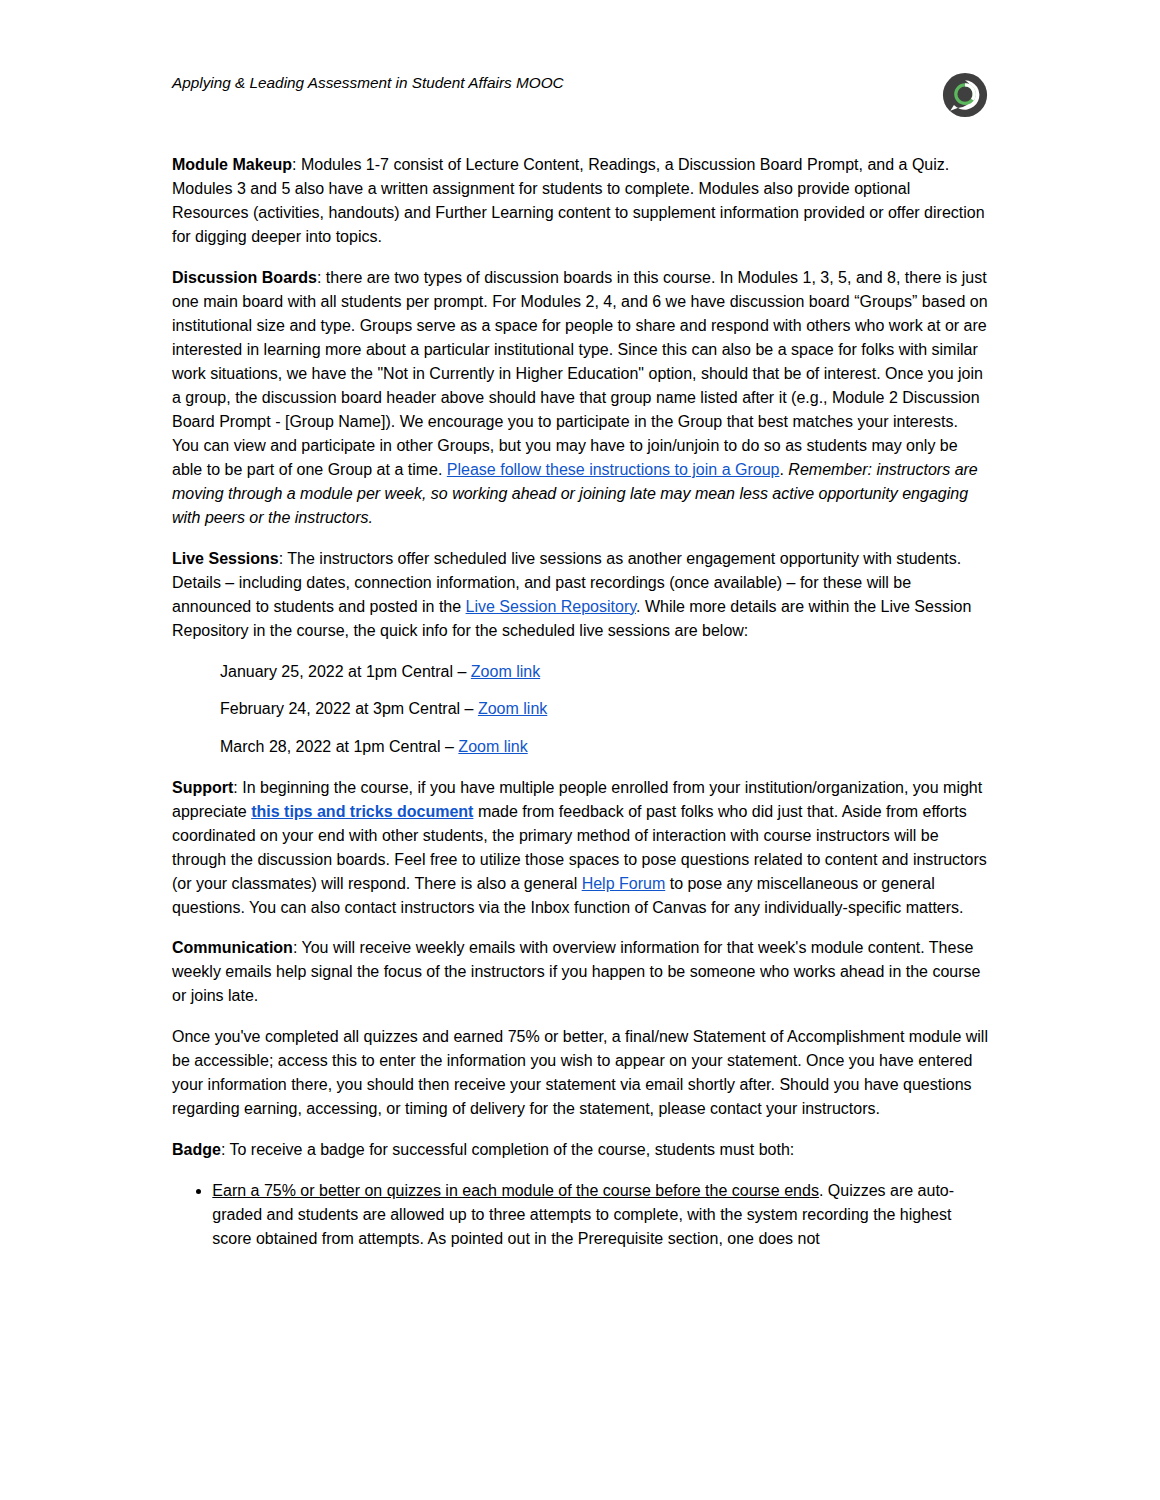Applying & Leading Assessment in Student Affairs MOOC
Module Makeup: Modules 1-7 consist of Lecture Content, Readings, a Discussion Board Prompt, and a Quiz. Modules 3 and 5 also have a written assignment for students to complete. Modules also provide optional Resources (activities, handouts) and Further Learning content to supplement information provided or offer direction for digging deeper into topics.
Discussion Boards: there are two types of discussion boards in this course. In Modules 1, 3, 5, and 8, there is just one main board with all students per prompt. For Modules 2, 4, and 6 we have discussion board “Groups” based on institutional size and type. Groups serve as a space for people to share and respond with others who work at or are interested in learning more about a particular institutional type. Since this can also be a space for folks with similar work situations, we have the "Not in Currently in Higher Education" option, should that be of interest. Once you join a group, the discussion board header above should have that group name listed after it (e.g., Module 2 Discussion Board Prompt - [Group Name]). We encourage you to participate in the Group that best matches your interests. You can view and participate in other Groups, but you may have to join/unjoin to do so as students may only be able to be part of one Group at a time. Please follow these instructions to join a Group. Remember: instructors are moving through a module per week, so working ahead or joining late may mean less active opportunity engaging with peers or the instructors.
Live Sessions: The instructors offer scheduled live sessions as another engagement opportunity with students. Details – including dates, connection information, and past recordings (once available) – for these will be announced to students and posted in the Live Session Repository. While more details are within the Live Session Repository in the course, the quick info for the scheduled live sessions are below:
January 25, 2022 at 1pm Central – Zoom link
February 24, 2022 at 3pm Central – Zoom link
March 28, 2022 at 1pm Central – Zoom link
Support: In beginning the course, if you have multiple people enrolled from your institution/organization, you might appreciate this tips and tricks document made from feedback of past folks who did just that. Aside from efforts coordinated on your end with other students, the primary method of interaction with course instructors will be through the discussion boards. Feel free to utilize those spaces to pose questions related to content and instructors (or your classmates) will respond. There is also a general Help Forum to pose any miscellaneous or general questions. You can also contact instructors via the Inbox function of Canvas for any individually-specific matters.
Communication: You will receive weekly emails with overview information for that week's module content. These weekly emails help signal the focus of the instructors if you happen to be someone who works ahead in the course or joins late.
Once you've completed all quizzes and earned 75% or better, a final/new Statement of Accomplishment module will be accessible; access this to enter the information you wish to appear on your statement. Once you have entered your information there, you should then receive your statement via email shortly after. Should you have questions regarding earning, accessing, or timing of delivery for the statement, please contact your instructors.
Badge: To receive a badge for successful completion of the course, students must both:
Earn a 75% or better on quizzes in each module of the course before the course ends. Quizzes are auto-graded and students are allowed up to three attempts to complete, with the system recording the highest score obtained from attempts. As pointed out in the Prerequisite section, one does not